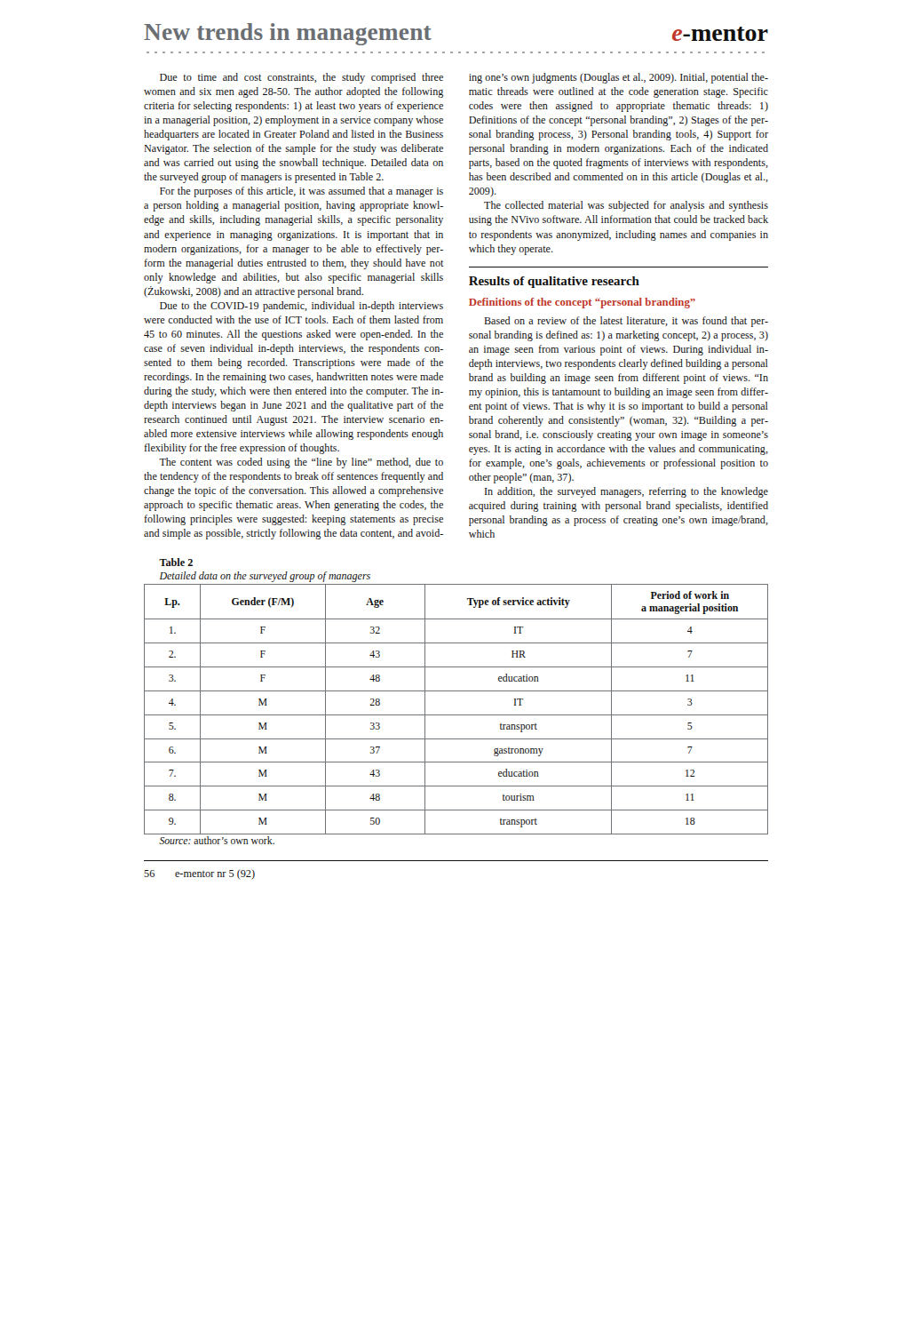New trends in management
e-mentor
Due to time and cost constraints, the study comprised three women and six men aged 28-50. The author adopted the following criteria for selecting respondents: 1) at least two years of experience in a managerial position, 2) employment in a service company whose headquarters are located in Greater Poland and listed in the Business Navigator. The selection of the sample for the study was deliberate and was carried out using the snowball technique. Detailed data on the surveyed group of managers is presented in Table 2.
For the purposes of this article, it was assumed that a manager is a person holding a managerial position, having appropriate knowledge and skills, including managerial skills, a specific personality and experience in managing organizations. It is important that in modern organizations, for a manager to be able to effectively perform the managerial duties entrusted to them, they should have not only knowledge and abilities, but also specific managerial skills (Żukowski, 2008) and an attractive personal brand.
Due to the COVID-19 pandemic, individual in-depth interviews were conducted with the use of ICT tools. Each of them lasted from 45 to 60 minutes. All the questions asked were open-ended. In the case of seven individual in-depth interviews, the respondents consented to them being recorded. Transcriptions were made of the recordings. In the remaining two cases, handwritten notes were made during the study, which were then entered into the computer. The in-depth interviews began in June 2021 and the qualitative part of the research continued until August 2021. The interview scenario enabled more extensive interviews while allowing respondents enough flexibility for the free expression of thoughts.
The content was coded using the “line by line” method, due to the tendency of the respondents to break off sentences frequently and change the topic of the conversation. This allowed a comprehensive approach to specific thematic areas. When generating the codes, the following principles were suggested: keeping statements as precise and simple as possible, strictly following the data content, and avoiding one’s own judgments (Douglas et al., 2009). Initial, potential thematic threads were outlined at the code generation stage. Specific codes were then assigned to appropriate thematic threads: 1) Definitions of the concept “personal branding”, 2) Stages of the personal branding process, 3) Personal branding tools, 4) Support for personal branding in modern organizations. Each of the indicated parts, based on the quoted fragments of interviews with respondents, has been described and commented on in this article (Douglas et al., 2009).
The collected material was subjected for analysis and synthesis using the NVivo software. All information that could be tracked back to respondents was anonymized, including names and companies in which they operate.
Results of qualitative research
Definitions of the concept “personal branding”
Based on a review of the latest literature, it was found that personal branding is defined as: 1) a marketing concept, 2) a process, 3) an image seen from various point of views. During individual in-depth interviews, two respondents clearly defined building a personal brand as building an image seen from different point of views. “In my opinion, this is tantamount to building an image seen from different point of views. That is why it is so important to build a personal brand coherently and consistently” (woman, 32). “Building a personal brand, i.e. consciously creating your own image in someone’s eyes. It is acting in accordance with the values and communicating, for example, one’s goals, achievements or professional position to other people” (man, 37).
In addition, the surveyed managers, referring to the knowledge acquired during training with personal brand specialists, identified personal branding as a process of creating one’s own image/brand, which
Table 2
Detailed data on the surveyed group of managers
| Lp. | Gender (F/M) | Age | Type of service activity | Period of work in a managerial position |
| --- | --- | --- | --- | --- |
| 1. | F | 32 | IT | 4 |
| 2. | F | 43 | HR | 7 |
| 3. | F | 48 | education | 11 |
| 4. | M | 28 | IT | 3 |
| 5. | M | 33 | transport | 5 |
| 6. | M | 37 | gastronomy | 7 |
| 7. | M | 43 | education | 12 |
| 8. | M | 48 | tourism | 11 |
| 9. | M | 50 | transport | 18 |
Source: author’s own work.
56 e-mentor nr 5 (92)